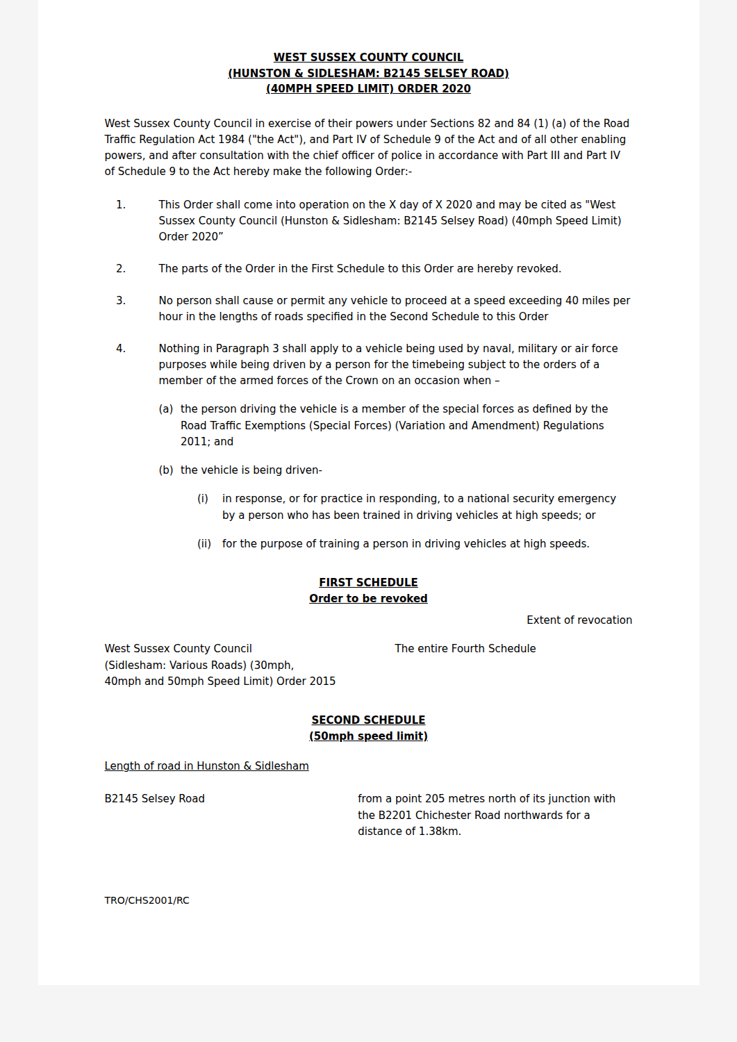WEST SUSSEX COUNTY COUNCIL (HUNSTON & SIDLESHAM: B2145 SELSEY ROAD) (40MPH SPEED LIMIT) ORDER 2020
West Sussex County Council in exercise of their powers under Sections 82 and 84 (1) (a) of the Road Traffic Regulation Act 1984 ("the Act"), and Part IV of Schedule 9 of the Act and of all other enabling powers, and after consultation with the chief officer of police in accordance with Part III and Part IV of Schedule 9 to the Act hereby make the following Order:-
1. This Order shall come into operation on the X day of X 2020 and may be cited as "West Sussex County Council (Hunston & Sidlesham: B2145 Selsey Road) (40mph Speed Limit) Order 2020”
2. The parts of the Order in the First Schedule to this Order are hereby revoked.
3. No person shall cause or permit any vehicle to proceed at a speed exceeding 40 miles per hour in the lengths of roads specified in the Second Schedule to this Order
4. Nothing in Paragraph 3 shall apply to a vehicle being used by naval, military or air force purposes while being driven by a person for the timebeing subject to the orders of a member of the armed forces of the Crown on an occasion when –
(a) the person driving the vehicle is a member of the special forces as defined by the Road Traffic Exemptions (Special Forces) (Variation and Amendment) Regulations 2011; and
(b) the vehicle is being driven-
(i) in response, or for practice in responding, to a national security emergency by a person who has been trained in driving vehicles at high speeds; or
(ii) for the purpose of training a person in driving vehicles at high speeds.
FIRST SCHEDULE Order to be revoked
Extent of revocation
| West Sussex County Council (Sidlesham: Various Roads) (30mph, 40mph and 50mph Speed Limit) Order 2015 | The entire Fourth Schedule |
SECOND SCHEDULE (50mph speed limit)
Length of road in Hunston & Sidlesham
| B2145 Selsey Road | from a point 205 metres north of its junction with the B2201 Chichester Road northwards for a distance of 1.38km. |
TRO/CHS2001/RC